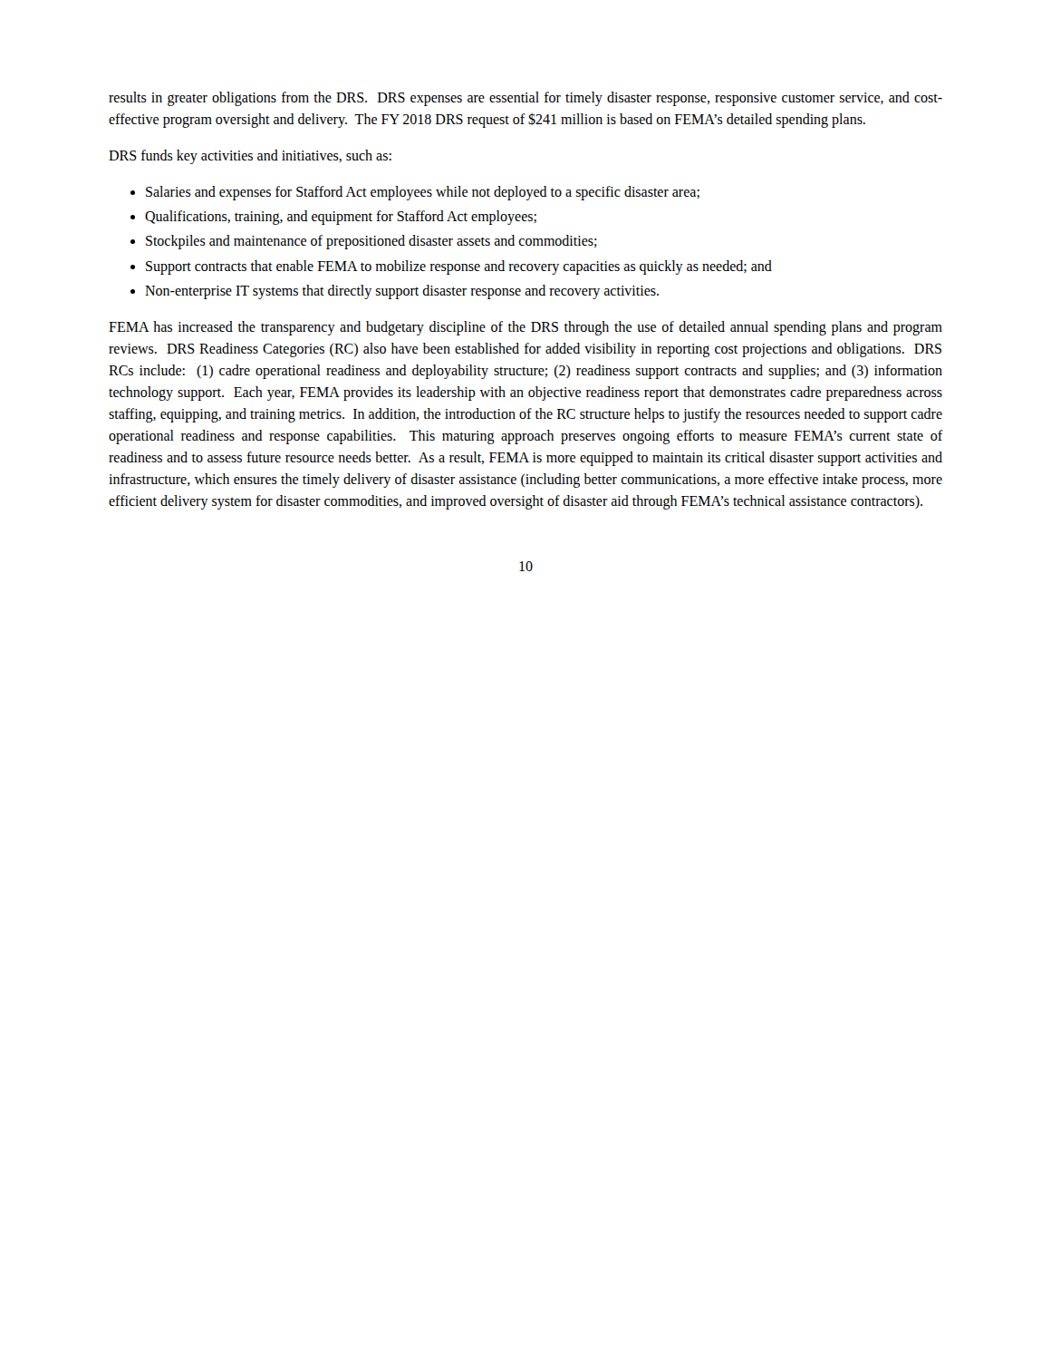results in greater obligations from the DRS. DRS expenses are essential for timely disaster response, responsive customer service, and cost-effective program oversight and delivery. The FY 2018 DRS request of $241 million is based on FEMA’s detailed spending plans.
DRS funds key activities and initiatives, such as:
Salaries and expenses for Stafford Act employees while not deployed to a specific disaster area;
Qualifications, training, and equipment for Stafford Act employees;
Stockpiles and maintenance of prepositioned disaster assets and commodities;
Support contracts that enable FEMA to mobilize response and recovery capacities as quickly as needed; and
Non-enterprise IT systems that directly support disaster response and recovery activities.
FEMA has increased the transparency and budgetary discipline of the DRS through the use of detailed annual spending plans and program reviews. DRS Readiness Categories (RC) also have been established for added visibility in reporting cost projections and obligations. DRS RCs include: (1) cadre operational readiness and deployability structure; (2) readiness support contracts and supplies; and (3) information technology support. Each year, FEMA provides its leadership with an objective readiness report that demonstrates cadre preparedness across staffing, equipping, and training metrics. In addition, the introduction of the RC structure helps to justify the resources needed to support cadre operational readiness and response capabilities. This maturing approach preserves ongoing efforts to measure FEMA’s current state of readiness and to assess future resource needs better. As a result, FEMA is more equipped to maintain its critical disaster support activities and infrastructure, which ensures the timely delivery of disaster assistance (including better communications, a more effective intake process, more efficient delivery system for disaster commodities, and improved oversight of disaster aid through FEMA’s technical assistance contractors).
10